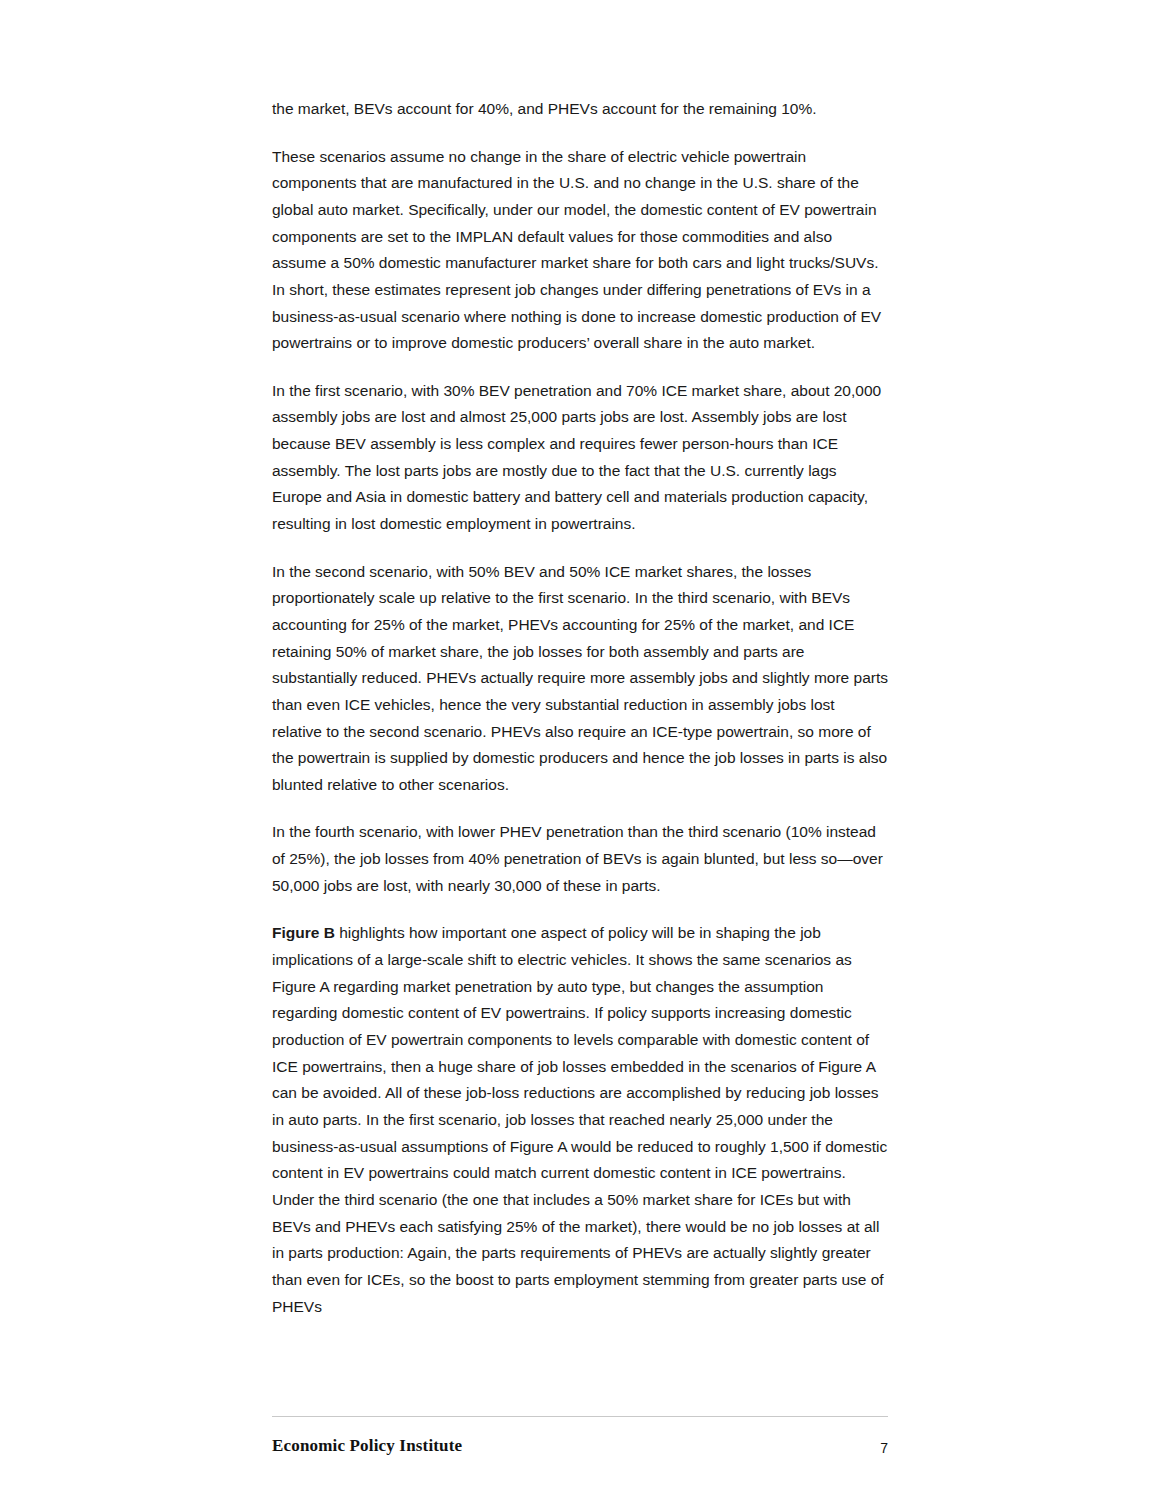the market, BEVs account for 40%, and PHEVs account for the remaining 10%.
These scenarios assume no change in the share of electric vehicle powertrain components that are manufactured in the U.S. and no change in the U.S. share of the global auto market. Specifically, under our model, the domestic content of EV powertrain components are set to the IMPLAN default values for those commodities and also assume a 50% domestic manufacturer market share for both cars and light trucks/SUVs. In short, these estimates represent job changes under differing penetrations of EVs in a business-as-usual scenario where nothing is done to increase domestic production of EV powertrains or to improve domestic producers’ overall share in the auto market.
In the first scenario, with 30% BEV penetration and 70% ICE market share, about 20,000 assembly jobs are lost and almost 25,000 parts jobs are lost. Assembly jobs are lost because BEV assembly is less complex and requires fewer person-hours than ICE assembly. The lost parts jobs are mostly due to the fact that the U.S. currently lags Europe and Asia in domestic battery and battery cell and materials production capacity, resulting in lost domestic employment in powertrains.
In the second scenario, with 50% BEV and 50% ICE market shares, the losses proportionately scale up relative to the first scenario. In the third scenario, with BEVs accounting for 25% of the market, PHEVs accounting for 25% of the market, and ICE retaining 50% of market share, the job losses for both assembly and parts are substantially reduced. PHEVs actually require more assembly jobs and slightly more parts than even ICE vehicles, hence the very substantial reduction in assembly jobs lost relative to the second scenario. PHEVs also require an ICE-type powertrain, so more of the powertrain is supplied by domestic producers and hence the job losses in parts is also blunted relative to other scenarios.
In the fourth scenario, with lower PHEV penetration than the third scenario (10% instead of 25%), the job losses from 40% penetration of BEVs is again blunted, but less so—over 50,000 jobs are lost, with nearly 30,000 of these in parts.
Figure B highlights how important one aspect of policy will be in shaping the job implications of a large-scale shift to electric vehicles. It shows the same scenarios as Figure A regarding market penetration by auto type, but changes the assumption regarding domestic content of EV powertrains. If policy supports increasing domestic production of EV powertrain components to levels comparable with domestic content of ICE powertrains, then a huge share of job losses embedded in the scenarios of Figure A can be avoided. All of these job-loss reductions are accomplished by reducing job losses in auto parts. In the first scenario, job losses that reached nearly 25,000 under the business-as-usual assumptions of Figure A would be reduced to roughly 1,500 if domestic content in EV powertrains could match current domestic content in ICE powertrains. Under the third scenario (the one that includes a 50% market share for ICEs but with BEVs and PHEVs each satisfying 25% of the market), there would be no job losses at all in parts production: Again, the parts requirements of PHEVs are actually slightly greater than even for ICEs, so the boost to parts employment stemming from greater parts use of PHEVs
Economic Policy Institute
7